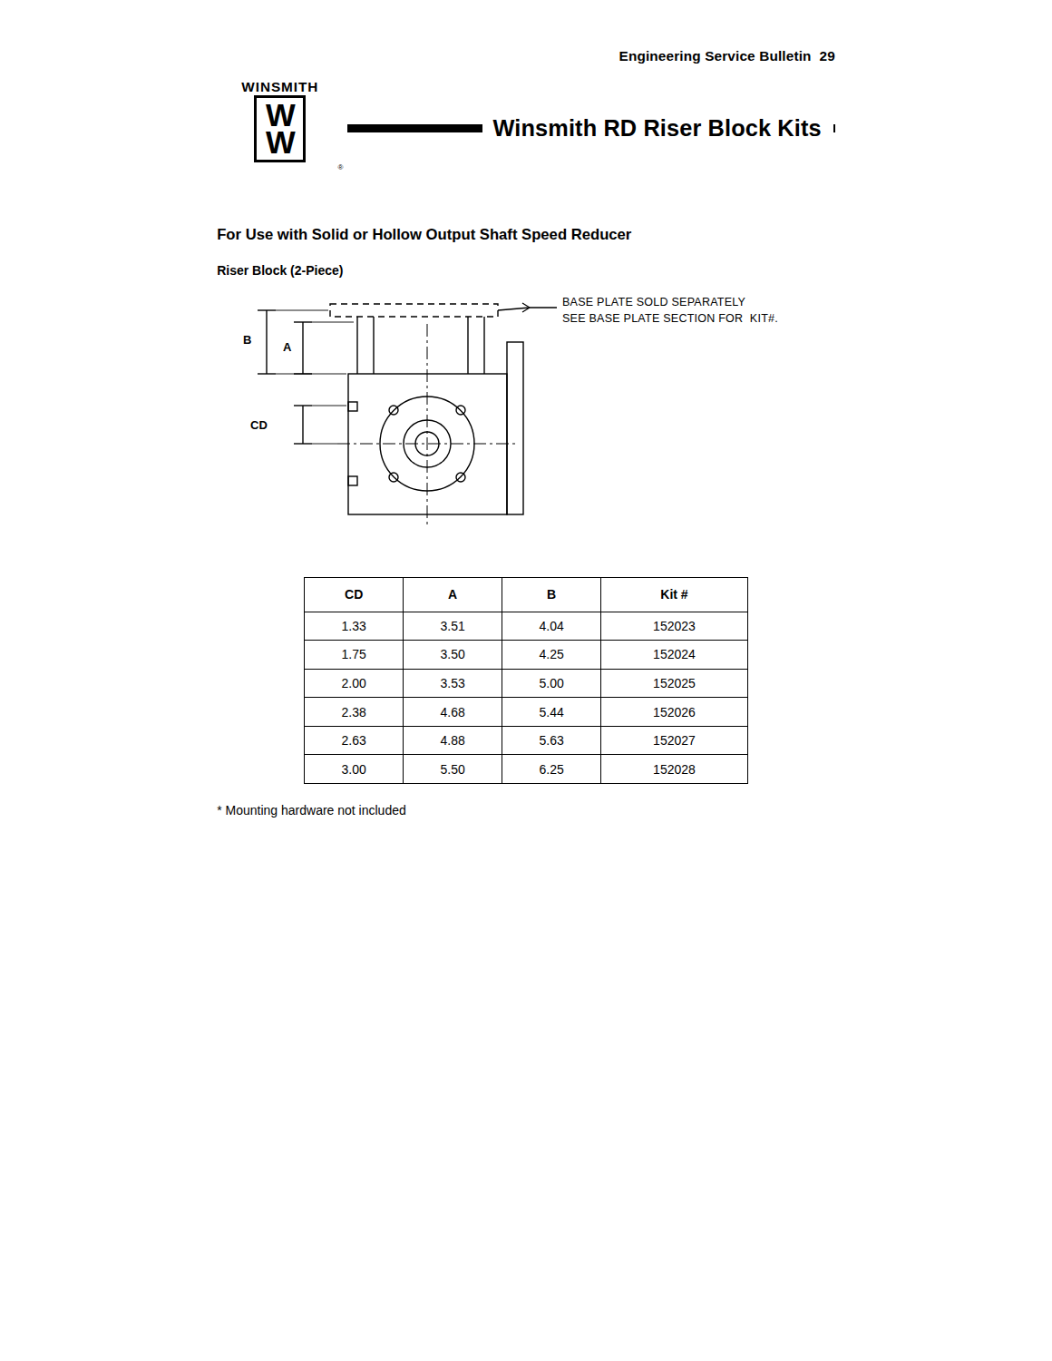Engineering Service Bulletin 29
WINSMITH
W
W
®
Winsmith RD Riser Block Kits
For Use with Solid or Hollow Output Shaft Speed Reducer
Riser Block (2-Piece)
B A CD BASE PLATE SOLD SEPARATELY SEE BASE PLATE SECTION FOR KIT#.
| CD | A | B | Kit # |
| --- | --- | --- | --- |
| 1.33 | 3.51 | 4.04 | 152023 |
| 1.75 | 3.50 | 4.25 | 152024 |
| 2.00 | 3.53 | 5.00 | 152025 |
| 2.38 | 4.68 | 5.44 | 152026 |
| 2.63 | 4.88 | 5.63 | 152027 |
| 3.00 | 5.50 | 6.25 | 152028 |
* Mounting hardware not included